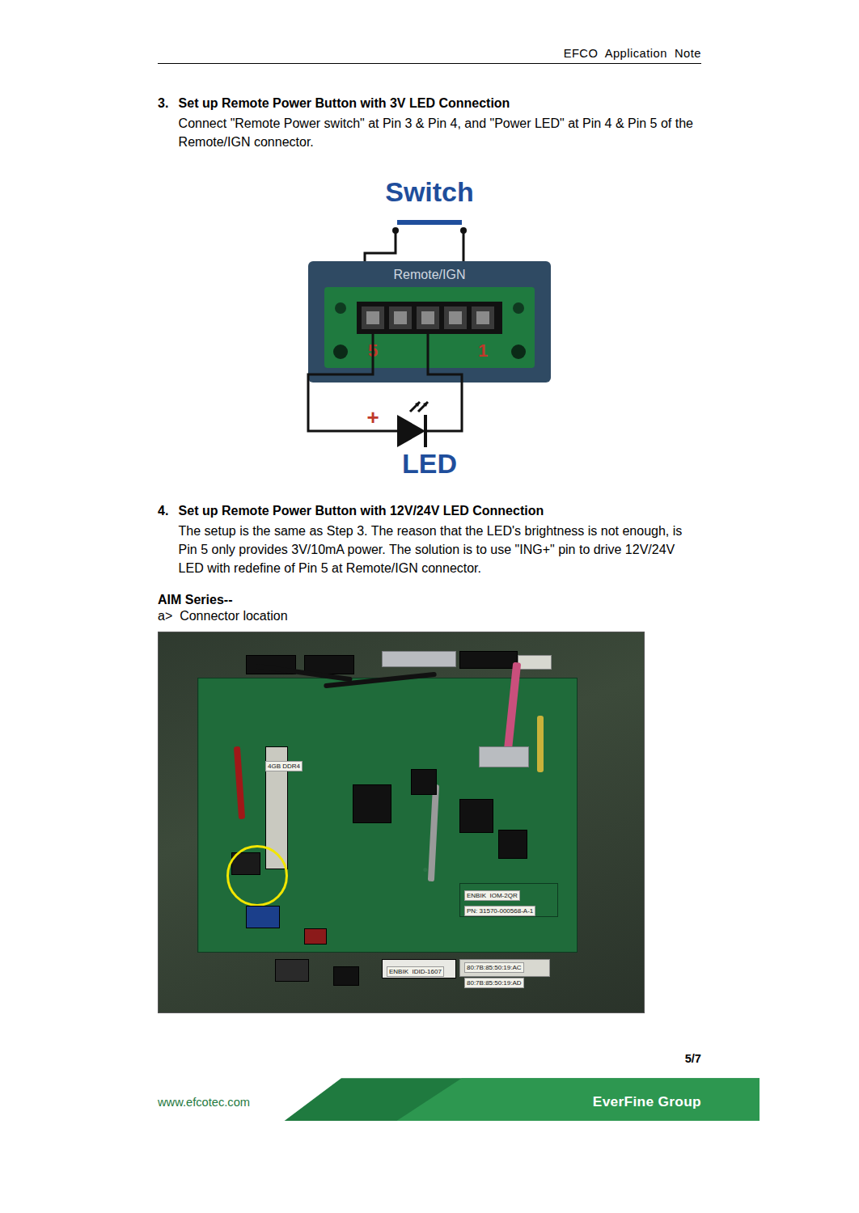EFCO Application Note
3. Set up Remote Power Button with 3V LED Connection
Connect "Remote Power switch" at Pin 3 & Pin 4, and "Power LED" at Pin 4 & Pin 5 of the Remote/IGN connector.
Switch Remote/IGN 5 1 + LED
4. Set up Remote Power Button with 12V/24V LED Connection
The setup is the same as Step 3. The reason that the LED's brightness is not enough, is Pin 5 only provides 3V/10mA power. The solution is to use "ING+" pin to drive 12V/24V LED with redefine of Pin 5 at Remote/IGN connector.
AIM Series--
a> Connector location
4GB DDR4
ENBIK IOM-2QR
PN: 31570-000568-A-1
ENBIK IDID-1607
80:7B:85:50:19:AC
80:7B:85:50:19:AD
5/7
www.efcotec.com
EverFine Group